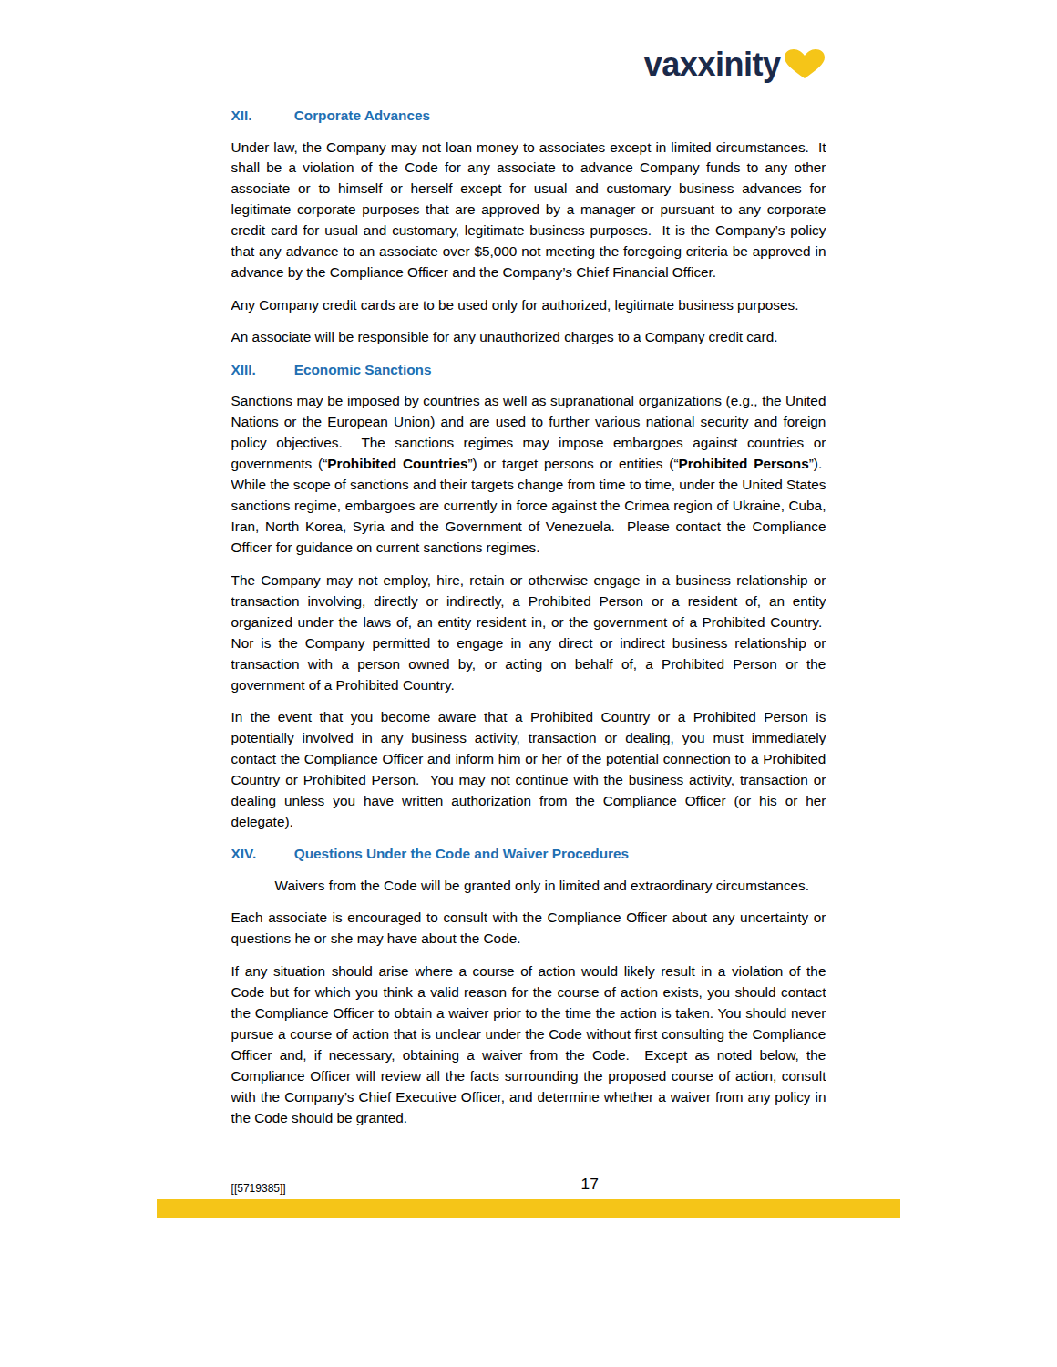vaxxinity
XII. Corporate Advances
Under law, the Company may not loan money to associates except in limited circumstances. It shall be a violation of the Code for any associate to advance Company funds to any other associate or to himself or herself except for usual and customary business advances for legitimate corporate purposes that are approved by a manager or pursuant to any corporate credit card for usual and customary, legitimate business purposes. It is the Company’s policy that any advance to an associate over $5,000 not meeting the foregoing criteria be approved in advance by the Compliance Officer and the Company’s Chief Financial Officer.
Any Company credit cards are to be used only for authorized, legitimate business purposes.
An associate will be responsible for any unauthorized charges to a Company credit card.
XIII. Economic Sanctions
Sanctions may be imposed by countries as well as supranational organizations (e.g., the United Nations or the European Union) and are used to further various national security and foreign policy objectives. The sanctions regimes may impose embargoes against countries or governments (“Prohibited Countries”) or target persons or entities (“Prohibited Persons”). While the scope of sanctions and their targets change from time to time, under the United States sanctions regime, embargoes are currently in force against the Crimea region of Ukraine, Cuba, Iran, North Korea, Syria and the Government of Venezuela. Please contact the Compliance Officer for guidance on current sanctions regimes.
The Company may not employ, hire, retain or otherwise engage in a business relationship or transaction involving, directly or indirectly, a Prohibited Person or a resident of, an entity organized under the laws of, an entity resident in, or the government of a Prohibited Country. Nor is the Company permitted to engage in any direct or indirect business relationship or transaction with a person owned by, or acting on behalf of, a Prohibited Person or the government of a Prohibited Country.
In the event that you become aware that a Prohibited Country or a Prohibited Person is potentially involved in any business activity, transaction or dealing, you must immediately contact the Compliance Officer and inform him or her of the potential connection to a Prohibited Country or Prohibited Person. You may not continue with the business activity, transaction or dealing unless you have written authorization from the Compliance Officer (or his or her delegate).
XIV. Questions Under the Code and Waiver Procedures
Waivers from the Code will be granted only in limited and extraordinary circumstances.
Each associate is encouraged to consult with the Compliance Officer about any uncertainty or questions he or she may have about the Code.
If any situation should arise where a course of action would likely result in a violation of the Code but for which you think a valid reason for the course of action exists, you should contact the Compliance Officer to obtain a waiver prior to the time the action is taken. You should never pursue a course of action that is unclear under the Code without first consulting the Compliance Officer and, if necessary, obtaining a waiver from the Code. Except as noted below, the Compliance Officer will review all the facts surrounding the proposed course of action, consult with the Company’s Chief Executive Officer, and determine whether a waiver from any policy in the Code should be granted.
[[5719385]] 17